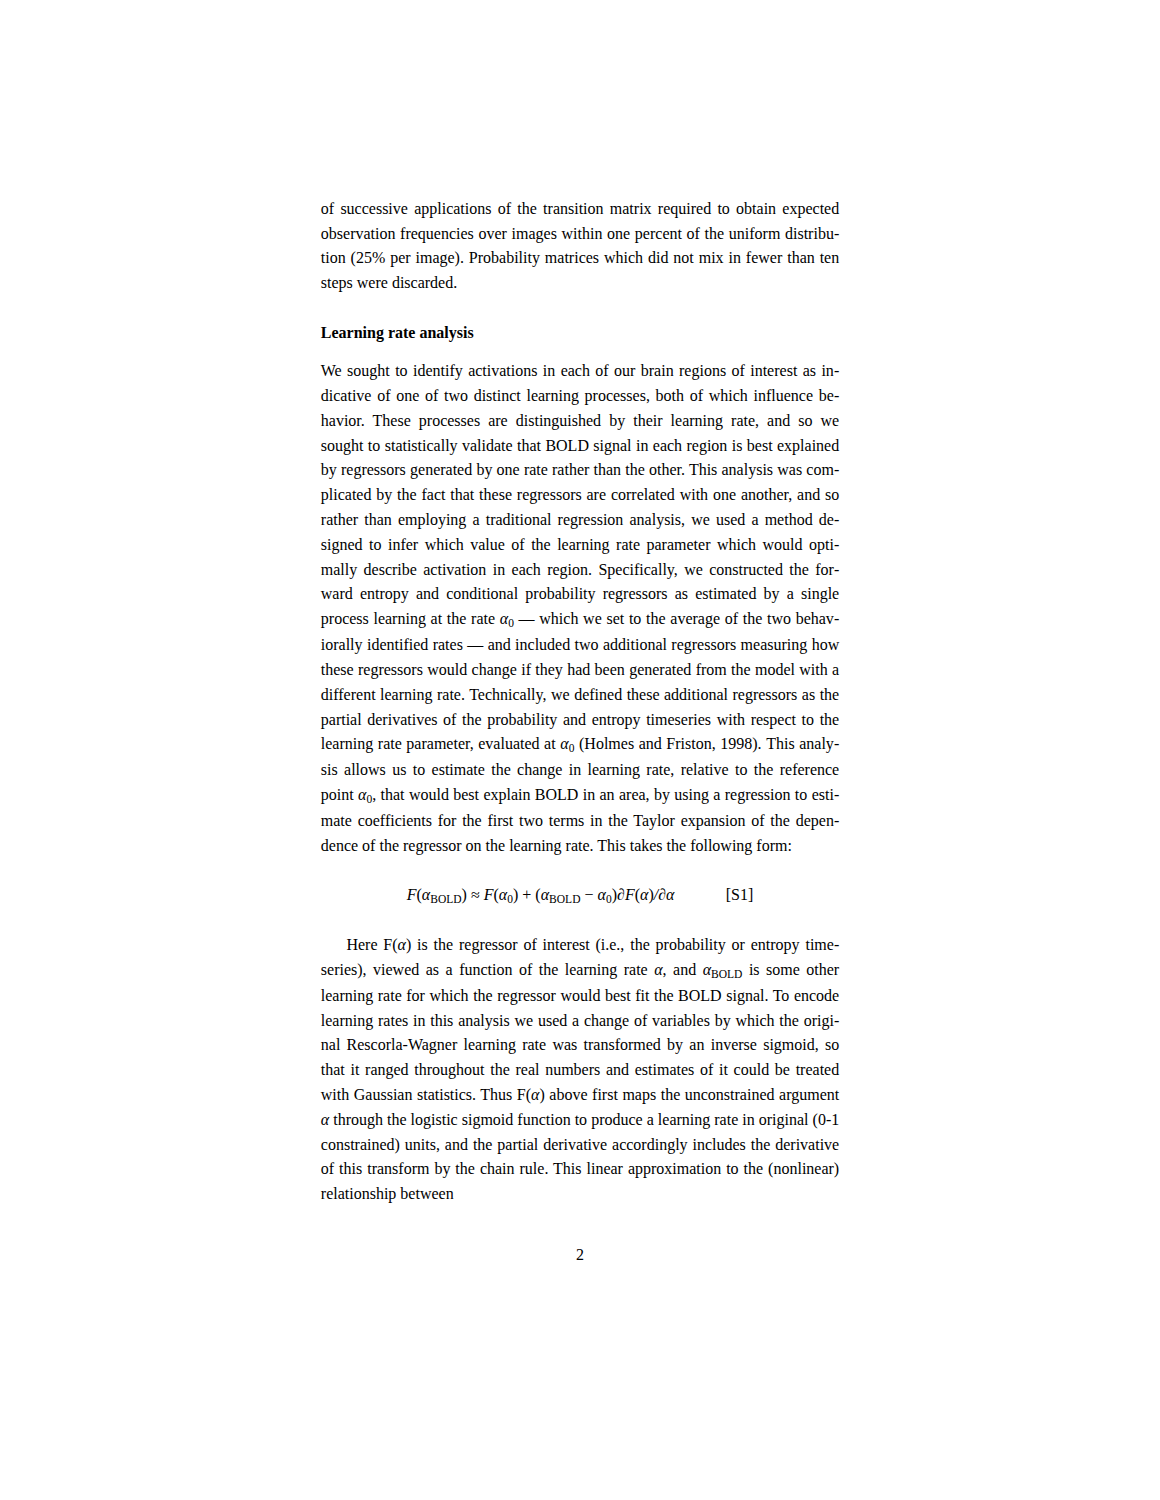of successive applications of the transition matrix required to obtain expected observation frequencies over images within one percent of the uniform distribution (25% per image). Probability matrices which did not mix in fewer than ten steps were discarded.
Learning rate analysis
We sought to identify activations in each of our brain regions of interest as indicative of one of two distinct learning processes, both of which influence behavior. These processes are distinguished by their learning rate, and so we sought to statistically validate that BOLD signal in each region is best explained by regressors generated by one rate rather than the other. This analysis was complicated by the fact that these regressors are correlated with one another, and so rather than employing a traditional regression analysis, we used a method designed to infer which value of the learning rate parameter which would optimally describe activation in each region. Specifically, we constructed the forward entropy and conditional probability regressors as estimated by a single process learning at the rate α0 — which we set to the average of the two behaviorally identified rates — and included two additional regressors measuring how these regressors would change if they had been generated from the model with a different learning rate. Technically, we defined these additional regressors as the partial derivatives of the probability and entropy timeseries with respect to the learning rate parameter, evaluated at α0 (Holmes and Friston, 1998). This analysis allows us to estimate the change in learning rate, relative to the reference point α0, that would best explain BOLD in an area, by using a regression to estimate coefficients for the first two terms in the Taylor expansion of the dependence of the regressor on the learning rate. This takes the following form:
F(αBOLD) ≈ F(α0) + (αBOLD − α0)∂F(α)/∂α[S1]
Here F(α) is the regressor of interest (i.e., the probability or entropy timeseries), viewed as a function of the learning rate α, and αBOLD is some other learning rate for which the regressor would best fit the BOLD signal. To encode learning rates in this analysis we used a change of variables by which the original Rescorla-Wagner learning rate was transformed by an inverse sigmoid, so that it ranged throughout the real numbers and estimates of it could be treated with Gaussian statistics. Thus F(α) above first maps the unconstrained argument α through the logistic sigmoid function to produce a learning rate in original (0-1 constrained) units, and the partial derivative accordingly includes the derivative of this transform by the chain rule. This linear approximation to the (nonlinear) relationship between
2